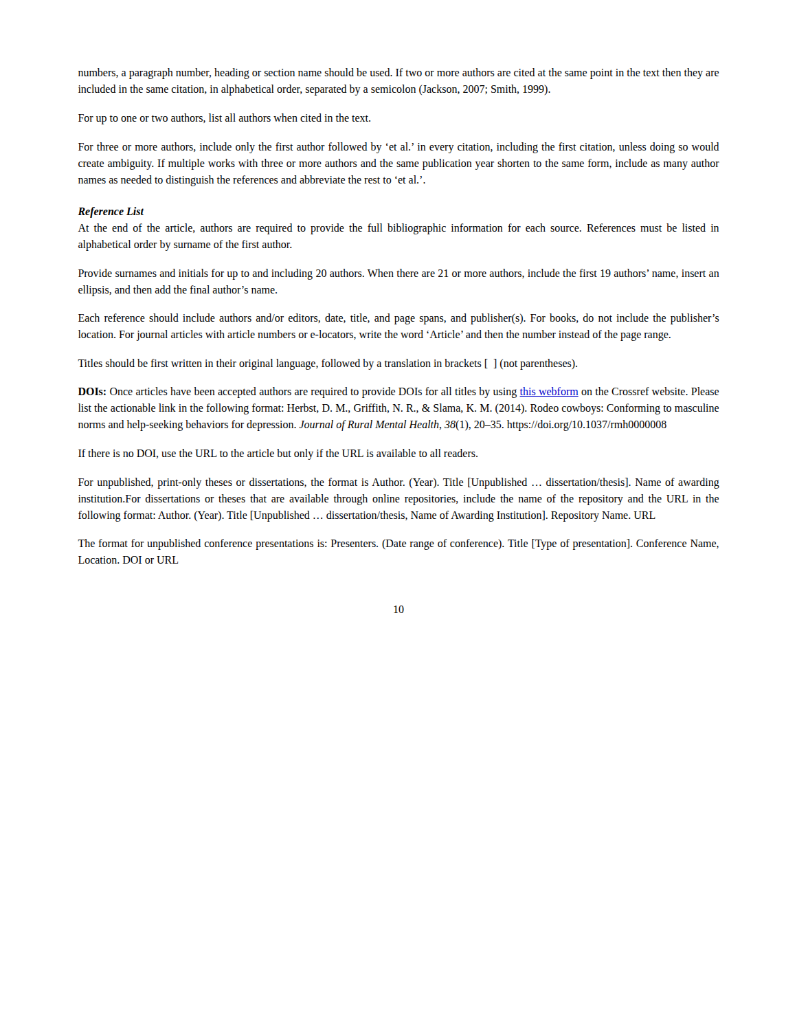numbers, a paragraph number, heading or section name should be used. If two or more authors are cited at the same point in the text then they are included in the same citation, in alphabetical order, separated by a semicolon (Jackson, 2007; Smith, 1999).
For up to one or two authors, list all authors when cited in the text.
For three or more authors, include only the first author followed by ‘et al.’ in every citation, including the first citation, unless doing so would create ambiguity. If multiple works with three or more authors and the same publication year shorten to the same form, include as many author names as needed to distinguish the references and abbreviate the rest to ‘et al.’.
Reference List
At the end of the article, authors are required to provide the full bibliographic information for each source. References must be listed in alphabetical order by surname of the first author.
Provide surnames and initials for up to and including 20 authors. When there are 21 or more authors, include the first 19 authors’ name, insert an ellipsis, and then add the final author’s name.
Each reference should include authors and/or editors, date, title, and page spans, and publisher(s). For books, do not include the publisher’s location. For journal articles with article numbers or e-locators, write the word ‘Article’ and then the number instead of the page range.
Titles should be first written in their original language, followed by a translation in brackets [ ] (not parentheses).
DOIs: Once articles have been accepted authors are required to provide DOIs for all titles by using this webform on the Crossref website. Please list the actionable link in the following format: Herbst, D. M., Griffith, N. R., & Slama, K. M. (2014). Rodeo cowboys: Conforming to masculine norms and help-seeking behaviors for depression. Journal of Rural Mental Health, 38(1), 20–35. https://doi.org/10.1037/rmh0000008
If there is no DOI, use the URL to the article but only if the URL is available to all readers.
For unpublished, print-only theses or dissertations, the format is Author. (Year). Title [Unpublished … dissertation/thesis]. Name of awarding institution.For dissertations or theses that are available through online repositories, include the name of the repository and the URL in the following format: Author. (Year). Title [Unpublished … dissertation/thesis, Name of Awarding Institution]. Repository Name. URL
The format for unpublished conference presentations is: Presenters. (Date range of conference). Title [Type of presentation]. Conference Name, Location. DOI or URL
10